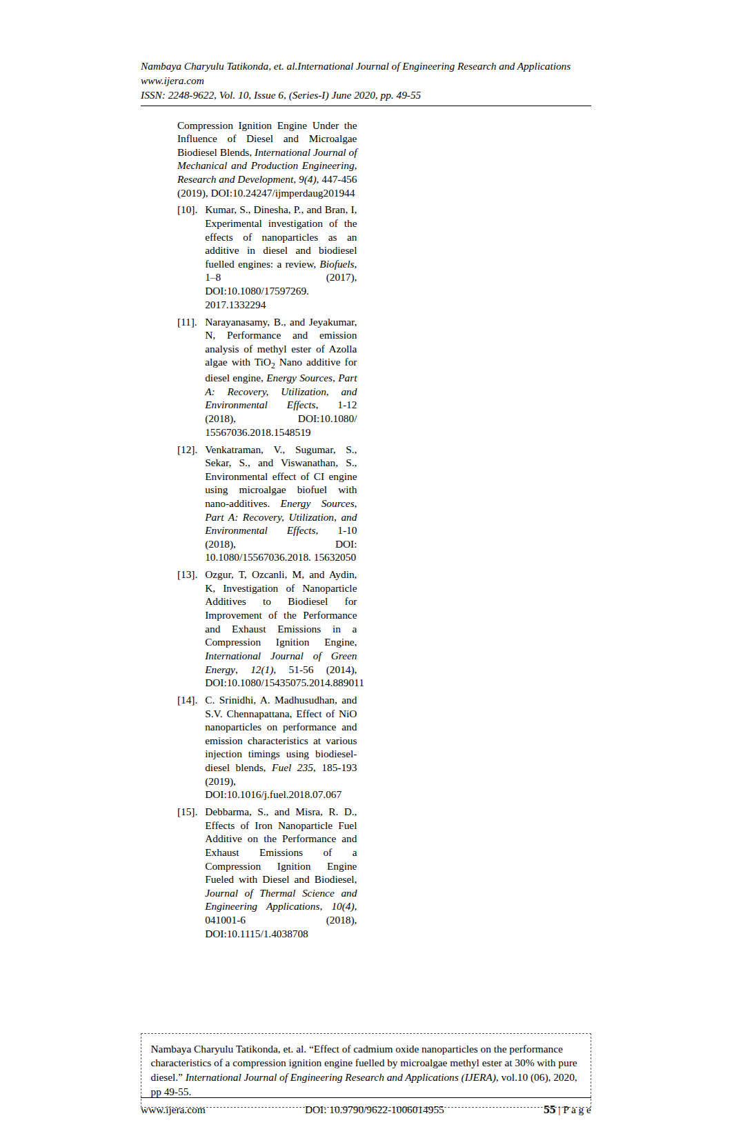Nambaya Charyulu Tatikonda, et. al.International Journal of Engineering Research and Applications www.ijera.com ISSN: 2248-9622, Vol. 10, Issue 6, (Series-I) June 2020, pp. 49-55
Compression Ignition Engine Under the Influence of Diesel and Microalgae Biodiesel Blends, International Journal of Mechanical and Production Engineering, Research and Development, 9(4), 447-456 (2019), DOI:10.24247/ijmperdaug201944
[10]. Kumar, S., Dinesha, P., and Bran, I, Experimental investigation of the effects of nanoparticles as an additive in diesel and biodiesel fuelled engines: a review, Biofuels, 1–8 (2017), DOI:10.1080/17597269. 2017.1332294
[11]. Narayanasamy, B., and Jeyakumar, N, Performance and emission analysis of methyl ester of Azolla algae with TiO2 Nano additive for diesel engine, Energy Sources, Part A: Recovery, Utilization, and Environmental Effects, 1-12 (2018), DOI:10.1080/ 15567036.2018.1548519
[12]. Venkatraman, V., Sugumar, S., Sekar, S., and Viswanathan, S., Environmental effect of CI engine using microalgae biofuel with nano-additives. Energy Sources, Part A: Recovery, Utilization, and Environmental Effects, 1-10 (2018), DOI: 10.1080/15567036.2018. 15632050
[13]. Ozgur, T, Ozcanli, M, and Aydin, K, Investigation of Nanoparticle Additives to Biodiesel for Improvement of the Performance and Exhaust Emissions in a Compression Ignition Engine, International Journal of Green Energy, 12(1), 51-56 (2014), DOI:10.1080/15435075.2014.889011
[14]. C. Srinidhi, A. Madhusudhan, and S.V. Chennapattana, Effect of NiO nanoparticles on performance and emission characteristics at various injection timings using biodiesel-diesel blends, Fuel 235, 185-193 (2019), DOI:10.1016/j.fuel.2018.07.067
[15]. Debbarma, S., and Misra, R. D., Effects of Iron Nanoparticle Fuel Additive on the Performance and Exhaust Emissions of a Compression Ignition Engine Fueled with Diesel and Biodiesel, Journal of Thermal Science and Engineering Applications, 10(4), 041001-6 (2018), DOI:10.1115/1.4038708
Nambaya Charyulu Tatikonda, et. al. “Effect of cadmium oxide nanoparticles on the performance characteristics of a compression ignition engine fuelled by microalgae methyl ester at 30% with pure diesel.” International Journal of Engineering Research and Applications (IJERA), vol.10 (06), 2020, pp 49-55.
www.ijera.com
DOI: 10.9790/9622-1006014955
55 | P a g e